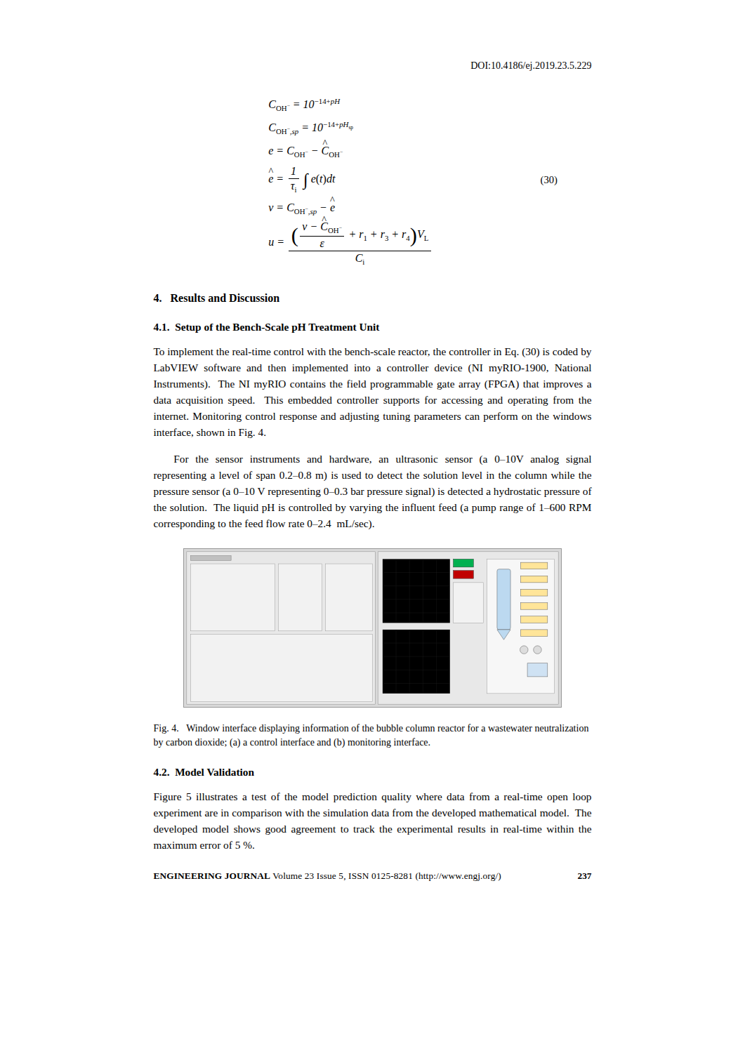DOI:10.4186/ej.2019.23.5.229
COH− = 10−14+pH
COH−,sp = 10−14+pHsp
e = COH− − COH−
e = 1 τi ∫ e(t) dt
v = COH−,sp − e
u = (v − COH−ε + r1 + r3 + r4) VL Ci
(30)
4. Results and Discussion
4.1. Setup of the Bench-Scale pH Treatment Unit
To implement the real-time control with the bench-scale reactor, the controller in Eq. (30) is coded by LabVIEW software and then implemented into a controller device (NI myRIO-1900, National Instruments). The NI myRIO contains the field programmable gate array (FPGA) that improves a data acquisition speed. This embedded controller supports for accessing and operating from the internet. Monitoring control response and adjusting tuning parameters can perform on the windows interface, shown in Fig. 4.
For the sensor instruments and hardware, an ultrasonic sensor (a 0–10V analog signal representing a level of span 0.2–0.8 m) is used to detect the solution level in the column while the pressure sensor (a 0–10 V representing 0–0.3 bar pressure signal) is detected a hydrostatic pressure of the solution. The liquid pH is controlled by varying the influent feed (a pump range of 1–600 RPM corresponding to the feed flow rate 0–2.4 mL/sec).
Fig. 4. Window interface displaying information of the bubble column reactor for a wastewater neutralization by carbon dioxide; (a) a control interface and (b) monitoring interface.
4.2. Model Validation
Figure 5 illustrates a test of the model prediction quality where data from a real-time open loop experiment are in comparison with the simulation data from the developed mathematical model. The developed model shows good agreement to track the experimental results in real-time within the maximum error of 5 %.
ENGINEERING JOURNAL Volume 23 Issue 5, ISSN 0125-8281 (http://www.engj.org/)
237